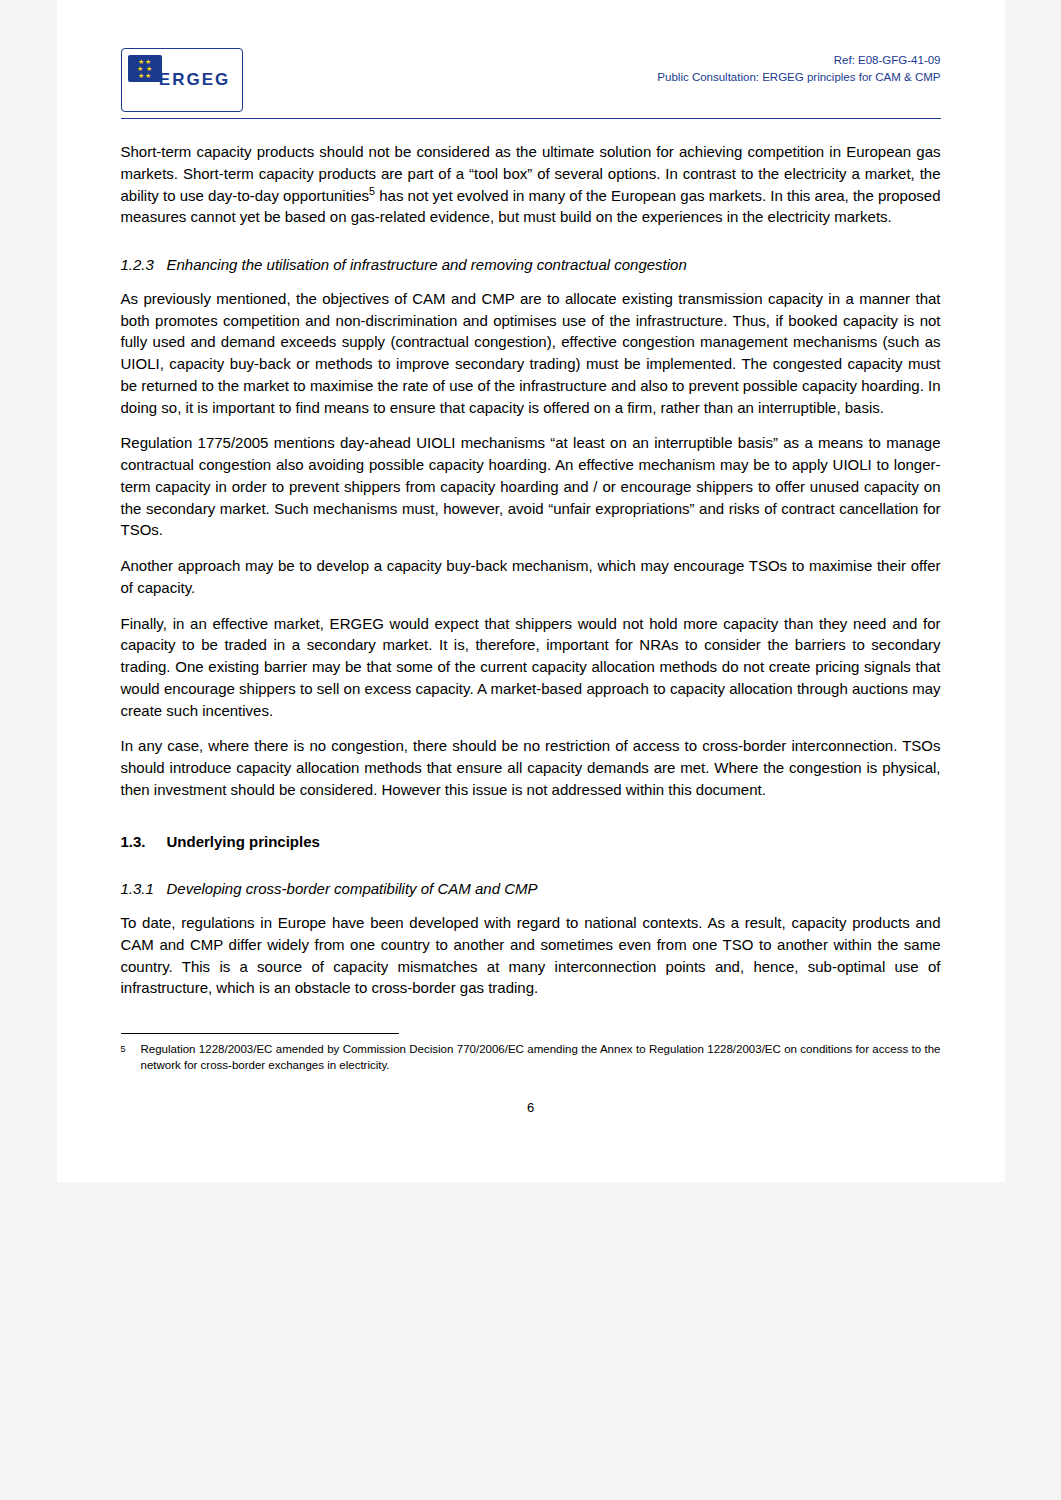★ ★
★ ★
★ ★
ERGEG
Ref: E08-GFG-41-09
Public Consultation: ERGEG principles for CAM & CMP
Short-term capacity products should not be considered as the ultimate solution for achieving competition in European gas markets. Short-term capacity products are part of a “tool box” of several options. In contrast to the electricity a market, the ability to use day-to-day opportunities5 has not yet evolved in many of the European gas markets. In this area, the proposed measures cannot yet be based on gas-related evidence, but must build on the experiences in the electricity markets.
1.2.3 Enhancing the utilisation of infrastructure and removing contractual congestion
As previously mentioned, the objectives of CAM and CMP are to allocate existing transmission capacity in a manner that both promotes competition and non-discrimination and optimises use of the infrastructure. Thus, if booked capacity is not fully used and demand exceeds supply (contractual congestion), effective congestion management mechanisms (such as UIOLI, capacity buy-back or methods to improve secondary trading) must be implemented. The congested capacity must be returned to the market to maximise the rate of use of the infrastructure and also to prevent possible capacity hoarding. In doing so, it is important to find means to ensure that capacity is offered on a firm, rather than an interruptible, basis.
Regulation 1775/2005 mentions day-ahead UIOLI mechanisms “at least on an interruptible basis” as a means to manage contractual congestion also avoiding possible capacity hoarding. An effective mechanism may be to apply UIOLI to longer-term capacity in order to prevent shippers from capacity hoarding and / or encourage shippers to offer unused capacity on the secondary market. Such mechanisms must, however, avoid “unfair expropriations” and risks of contract cancellation for TSOs.
Another approach may be to develop a capacity buy-back mechanism, which may encourage TSOs to maximise their offer of capacity.
Finally, in an effective market, ERGEG would expect that shippers would not hold more capacity than they need and for capacity to be traded in a secondary market. It is, therefore, important for NRAs to consider the barriers to secondary trading. One existing barrier may be that some of the current capacity allocation methods do not create pricing signals that would encourage shippers to sell on excess capacity. A market-based approach to capacity allocation through auctions may create such incentives.
In any case, where there is no congestion, there should be no restriction of access to cross-border interconnection. TSOs should introduce capacity allocation methods that ensure all capacity demands are met. Where the congestion is physical, then investment should be considered. However this issue is not addressed within this document.
1.3. Underlying principles
1.3.1 Developing cross-border compatibility of CAM and CMP
To date, regulations in Europe have been developed with regard to national contexts. As a result, capacity products and CAM and CMP differ widely from one country to another and sometimes even from one TSO to another within the same country. This is a source of capacity mismatches at many interconnection points and, hence, sub-optimal use of infrastructure, which is an obstacle to cross-border gas trading.
5 Regulation 1228/2003/EC amended by Commission Decision 770/2006/EC amending the Annex to Regulation 1228/2003/EC on conditions for access to the network for cross-border exchanges in electricity.
6